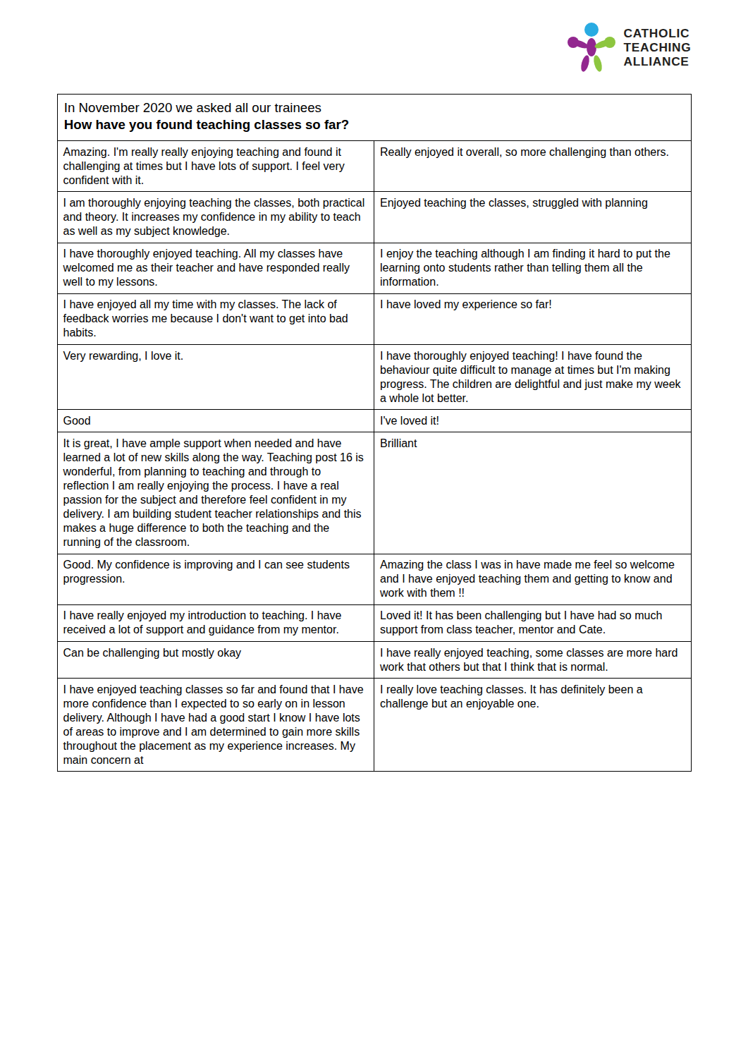Catholic
Teaching
Alliance
In November 2020 we asked all our trainees How have you found teaching classes so far?
| Amazing. I'm really really enjoying teaching and found it challenging at times but I have lots of support. I feel very confident with it. | Really enjoyed it overall, so more challenging than others. |
| I am thoroughly enjoying teaching the classes, both practical and theory. It increases my confidence in my ability to teach as well as my subject knowledge. | Enjoyed teaching the classes, struggled with planning |
| I have thoroughly enjoyed teaching. All my classes have welcomed me as their teacher and have responded really well to my lessons. | I enjoy the teaching although I am finding it hard to put the learning onto students rather than telling them all the information. |
| I have enjoyed all my time with my classes. The lack of feedback worries me because I don't want to get into bad habits. | I have loved my experience so far! |
| Very rewarding, I love it. | I have thoroughly enjoyed teaching! I have found the behaviour quite difficult to manage at times but I'm making progress. The children are delightful and just make my week a whole lot better. |
| Good | I've loved it! |
| It is great, I have ample support when needed and have learned a lot of new skills along the way. Teaching post 16 is wonderful, from planning to teaching and through to reflection I am really enjoying the process. I have a real passion for the subject and therefore feel confident in my delivery. I am building student teacher relationships and this makes a huge difference to both the teaching and the running of the classroom. | Brilliant |
| Good. My confidence is improving and I can see students progression. | Amazing the class I was in have made me feel so welcome and I have enjoyed teaching them and getting to know and work with them !! |
| I have really enjoyed my introduction to teaching. I have received a lot of support and guidance from my mentor. | Loved it! It has been challenging but I have had so much support from class teacher, mentor and Cate. |
| Can be challenging but mostly okay | I have really enjoyed teaching, some classes are more hard work that others but that I think that is normal. |
| I have enjoyed teaching classes so far and found that I have more confidence than I expected to so early on in lesson delivery. Although I have had a good start I know I have lots of areas to improve and I am determined to gain more skills throughout the placement as my experience increases. My main concern at | I really love teaching classes. It has definitely been a challenge but an enjoyable one. |